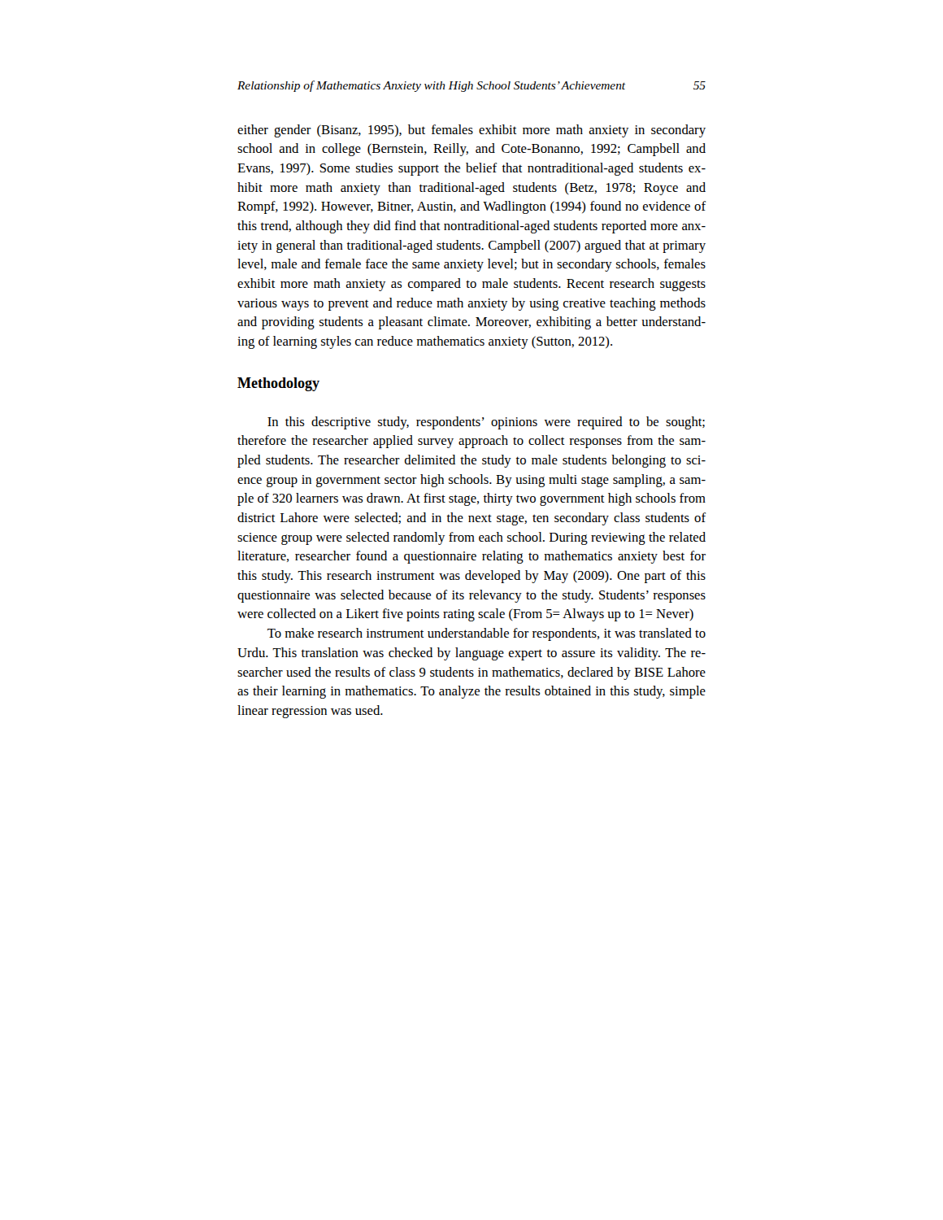Relationship of Mathematics Anxiety with High School Students’ Achievement 55
either gender (Bisanz, 1995), but females exhibit more math anxiety in secondary school and in college (Bernstein, Reilly, and Cote-Bonanno, 1992; Campbell and Evans, 1997). Some studies support the belief that nontraditional-aged students exhibit more math anxiety than traditional-aged students (Betz, 1978; Royce and Rompf, 1992). However, Bitner, Austin, and Wadlington (1994) found no evidence of this trend, although they did find that nontraditional-aged students reported more anxiety in general than traditional-aged students. Campbell (2007) argued that at primary level, male and female face the same anxiety level; but in secondary schools, females exhibit more math anxiety as compared to male students. Recent research suggests various ways to prevent and reduce math anxiety by using creative teaching methods and providing students a pleasant climate. Moreover, exhibiting a better understanding of learning styles can reduce mathematics anxiety (Sutton, 2012).
Methodology
In this descriptive study, respondents’ opinions were required to be sought; therefore the researcher applied survey approach to collect responses from the sampled students. The researcher delimited the study to male students belonging to science group in government sector high schools. By using multi stage sampling, a sample of 320 learners was drawn. At first stage, thirty two government high schools from district Lahore were selected; and in the next stage, ten secondary class students of science group were selected randomly from each school. During reviewing the related literature, researcher found a questionnaire relating to mathematics anxiety best for this study. This research instrument was developed by May (2009). One part of this questionnaire was selected because of its relevancy to the study. Students’ responses were collected on a Likert five points rating scale (From 5= Always up to 1= Never)
To make research instrument understandable for respondents, it was translated to Urdu. This translation was checked by language expert to assure its validity. The researcher used the results of class 9 students in mathematics, declared by BISE Lahore as their learning in mathematics. To analyze the results obtained in this study, simple linear regression was used.